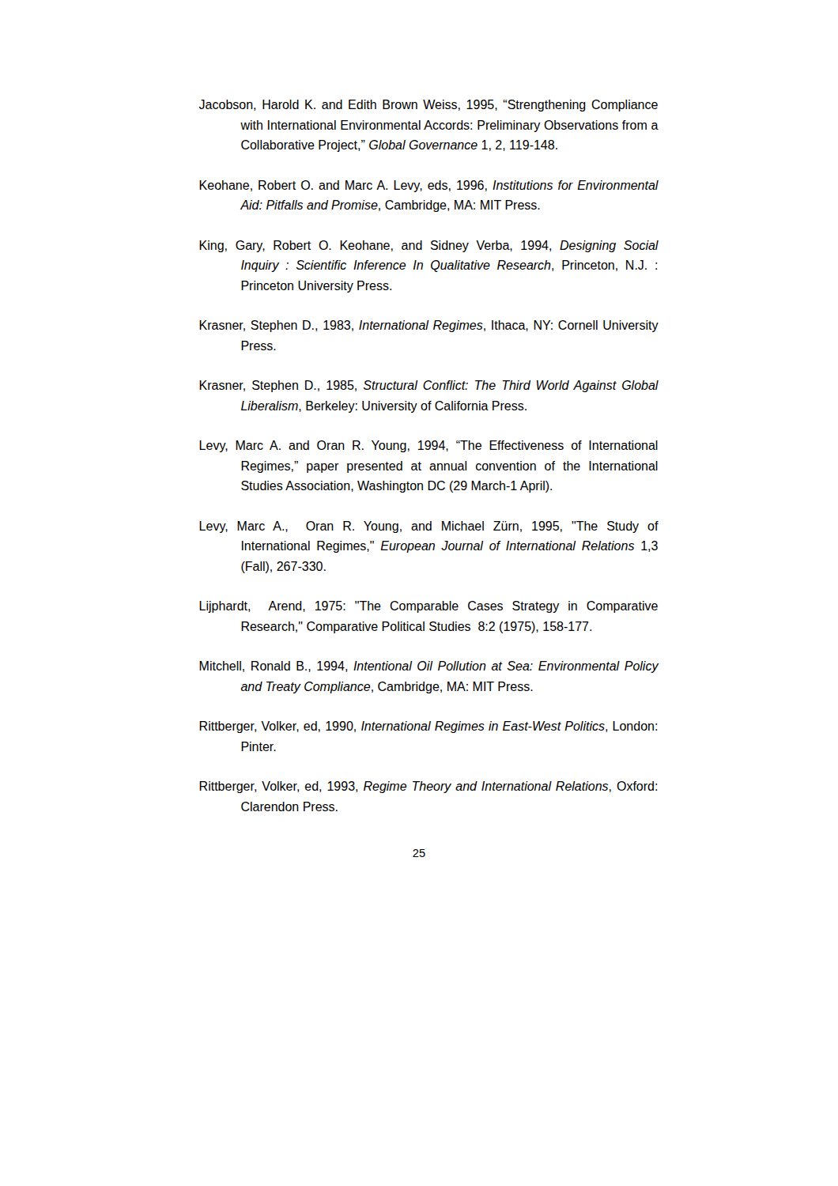Jacobson, Harold K. and Edith Brown Weiss, 1995, “Strengthening Compliance with International Environmental Accords: Preliminary Observations from a Collaborative Project,” Global Governance 1, 2, 119-148.
Keohane, Robert O. and Marc A. Levy, eds, 1996, Institutions for Environmental Aid: Pitfalls and Promise, Cambridge, MA: MIT Press.
King, Gary, Robert O. Keohane, and Sidney Verba, 1994, Designing Social Inquiry : Scientific Inference In Qualitative Research, Princeton, N.J. : Princeton University Press.
Krasner, Stephen D., 1983, International Regimes, Ithaca, NY: Cornell University Press.
Krasner, Stephen D., 1985, Structural Conflict: The Third World Against Global Liberalism, Berkeley: University of California Press.
Levy, Marc A. and Oran R. Young, 1994, “The Effectiveness of International Regimes,” paper presented at annual convention of the International Studies Association, Washington DC (29 March-1 April).
Levy, Marc A., Oran R. Young, and Michael Zürn, 1995, "The Study of International Regimes," European Journal of International Relations 1,3 (Fall), 267-330.
Lijphardt, Arend, 1975: "The Comparable Cases Strategy in Comparative Research," Comparative Political Studies 8:2 (1975), 158-177.
Mitchell, Ronald B., 1994, Intentional Oil Pollution at Sea: Environmental Policy and Treaty Compliance, Cambridge, MA: MIT Press.
Rittberger, Volker, ed, 1990, International Regimes in East-West Politics, London: Pinter.
Rittberger, Volker, ed, 1993, Regime Theory and International Relations, Oxford: Clarendon Press.
25